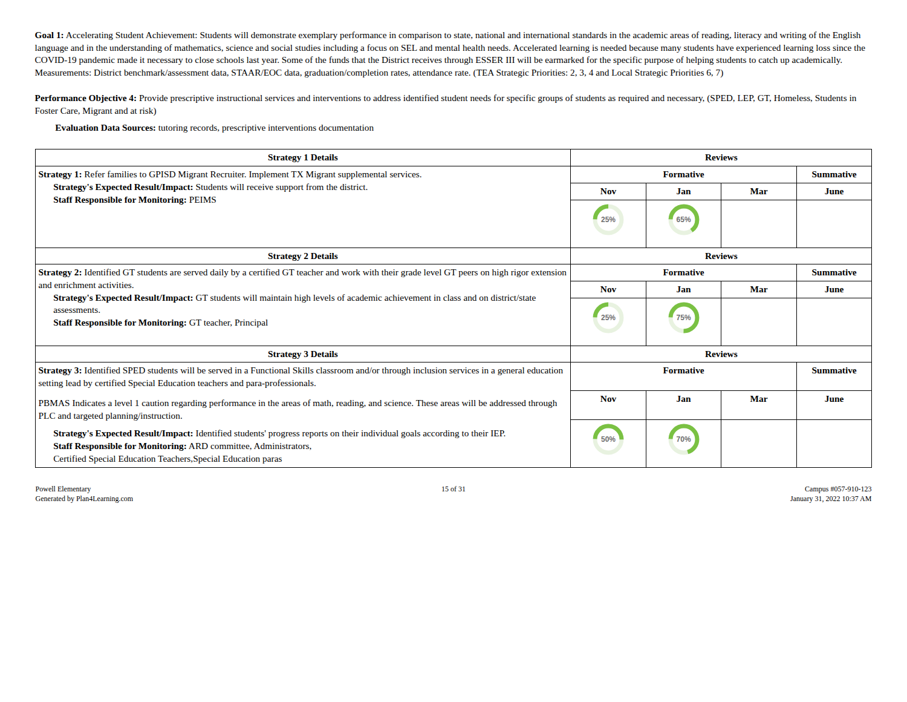Goal 1: Accelerating Student Achievement: Students will demonstrate exemplary performance in comparison to state, national and international standards in the academic areas of reading, literacy and writing of the English language and in the understanding of mathematics, science and social studies including a focus on SEL and mental health needs. Accelerated learning is needed because many students have experienced learning loss since the COVID-19 pandemic made it necessary to close schools last year. Some of the funds that the District receives through ESSER III will be earmarked for the specific purpose of helping students to catch up academically. Measurements: District benchmark/assessment data, STAAR/EOC data, graduation/completion rates, attendance rate. (TEA Strategic Priorities: 2, 3, 4 and Local Strategic Priorities 6, 7)
Performance Objective 4: Provide prescriptive instructional services and interventions to address identified student needs for specific groups of students as required and necessary, (SPED, LEP, GT, Homeless, Students in Foster Care, Migrant and at risk)
Evaluation Data Sources: tutoring records, prescriptive interventions documentation
| Strategy 1 Details | Reviews |
| Strategy 1: Refer families to GPISD Migrant Recruiter. Implement TX Migrant supplemental services. Strategy's Expected Result/Impact: Students will receive support from the district. Staff Responsible for Monitoring: PEIMS | Formative | Summative |
| Nov | Jan | Mar | June |
| 25% | 65% | | |
| Strategy 2 Details | Reviews |
| Strategy 2: Identified GT students are served daily by a certified GT teacher and work with their grade level GT peers on high rigor extension and enrichment activities. Strategy's Expected Result/Impact: GT students will maintain high levels of academic achievement in class and on district/state assessments. Staff Responsible for Monitoring: GT teacher, Principal | Formative | Summative |
| Nov | Jan | Mar | June |
| 25% | 75% | | |
| Strategy 3 Details | Reviews |
| Strategy 3: Identified SPED students will be served in a Functional Skills classroom and/or through inclusion services in a general education setting lead by certified Special Education teachers and para-professionals. PBMAS Indicates a level 1 caution regarding performance in the areas of math, reading, and science. These areas will be addressed through PLC and targeted planning/instruction. Strategy's Expected Result/Impact: Identified students' progress reports on their individual goals according to their IEP. Staff Responsible for Monitoring: ARD committee, Administrators, Certified Special Education Teachers,Special Education paras | Formative | Summative |
| Nov | Jan | Mar | June |
| 50% | 70% | | |
| Powell Elementary Generated by Plan4Learning.com | 15 of 31 | Campus #057-910-123 January 31, 2022 10:37 AM |